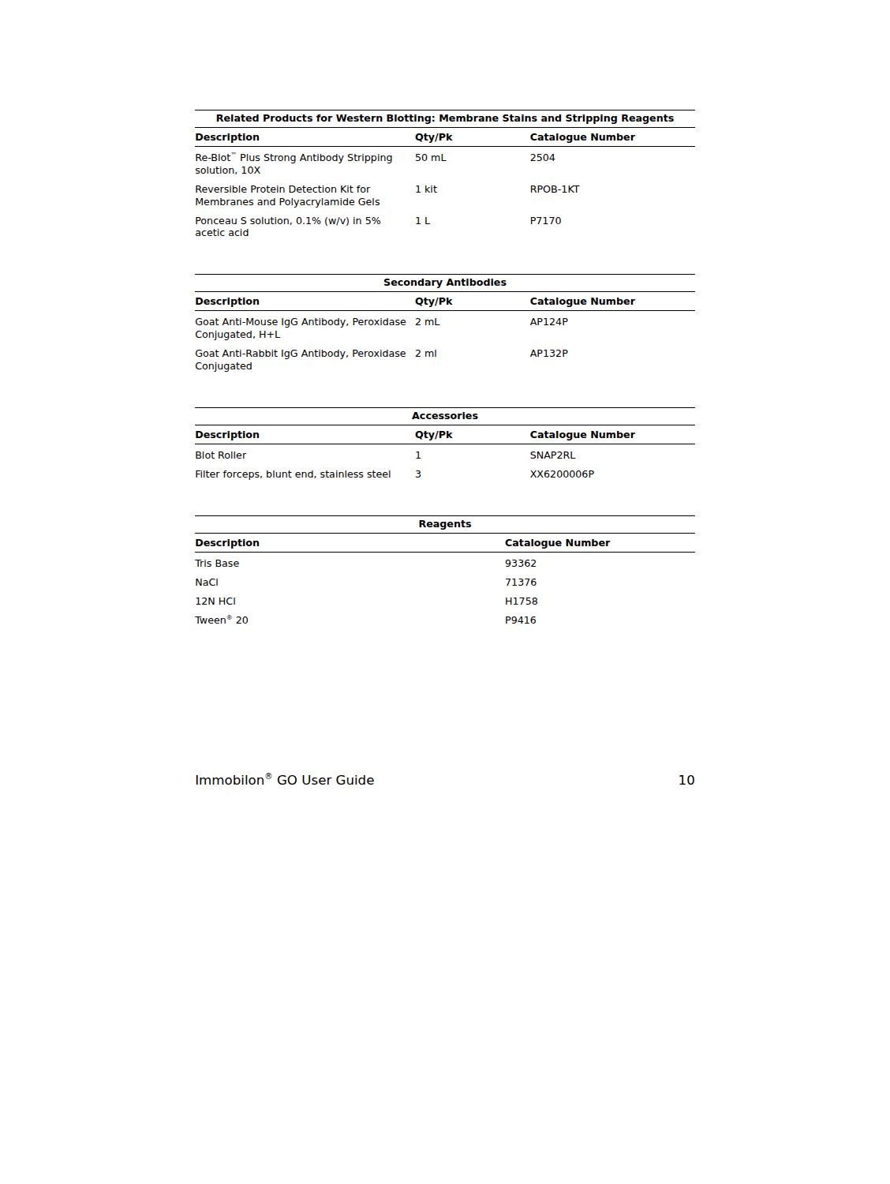Related Products for Western Blotting: Membrane Stains and Stripping Reagents
| Description | Qty/Pk | Catalogue Number |
| --- | --- | --- |
| Re-Blot ™ Plus Strong Antibody Stripping solution, 10X | 50 mL | 2504 |
| Reversible Protein Detection Kit for Membranes and Polyacrylamide Gels | 1 kit | RPOB-1KT |
| Ponceau S solution, 0.1% (w/v) in 5% acetic acid | 1 L | P7170 |
Secondary Antibodies
| Description | Qty/Pk | Catalogue Number |
| --- | --- | --- |
| Goat Anti-Mouse IgG Antibody, Peroxidase Conjugated, H+L | 2 mL | AP124P |
| Goat Anti-Rabbit IgG Antibody, Peroxidase Conjugated | 2 ml | AP132P |
Accessories
| Description | Qty/Pk | Catalogue Number |
| --- | --- | --- |
| Blot Roller | 1 | SNAP2RL |
| Filter forceps, blunt end, stainless steel | 3 | XX6200006P |
Reagents
| Description | Catalogue Number |
| --- | --- |
| Tris Base | 93362 |
| NaCl | 71376 |
| 12N HCl | H1758 |
| Tween ® 20 | P9416 |
Immobilon® GO User Guide 10